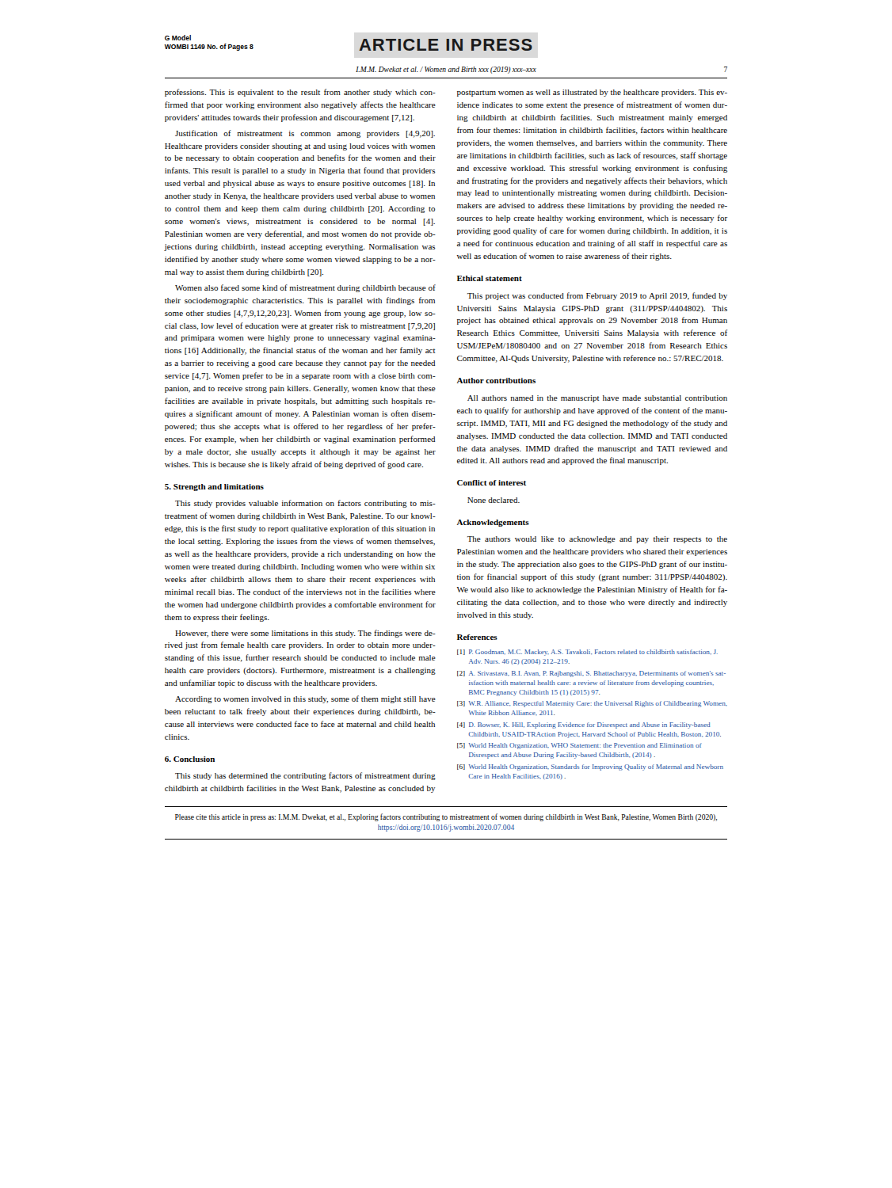G Model
WOMBI 1149 No. of Pages 8
ARTICLE IN PRESS
I.M.M. Dwekat et al. / Women and Birth xxx (2019) xxx–xxx 7
professions. This is equivalent to the result from another study which confirmed that poor working environment also negatively affects the healthcare providers' attitudes towards their profession and discouragement [7,12].
Justification of mistreatment is common among providers [4,9,20]. Healthcare providers consider shouting at and using loud voices with women to be necessary to obtain cooperation and benefits for the women and their infants. This result is parallel to a study in Nigeria that found that providers used verbal and physical abuse as ways to ensure positive outcomes [18]. In another study in Kenya, the healthcare providers used verbal abuse to women to control them and keep them calm during childbirth [20]. According to some women's views, mistreatment is considered to be normal [4]. Palestinian women are very deferential, and most women do not provide objections during childbirth, instead accepting everything. Normalisation was identified by another study where some women viewed slapping to be a normal way to assist them during childbirth [20].
Women also faced some kind of mistreatment during childbirth because of their sociodemographic characteristics. This is parallel with findings from some other studies [4,7,9,12,20,23]. Women from young age group, low social class, low level of education were at greater risk to mistreatment [7,9,20] and primipara women were highly prone to unnecessary vaginal examinations [16] Additionally, the financial status of the woman and her family act as a barrier to receiving a good care because they cannot pay for the needed service [4,7]. Women prefer to be in a separate room with a close birth companion, and to receive strong pain killers. Generally, women know that these facilities are available in private hospitals, but admitting such hospitals requires a significant amount of money. A Palestinian woman is often disempowered; thus she accepts what is offered to her regardless of her preferences. For example, when her childbirth or vaginal examination performed by a male doctor, she usually accepts it although it may be against her wishes. This is because she is likely afraid of being deprived of good care.
5. Strength and limitations
This study provides valuable information on factors contributing to mistreatment of women during childbirth in West Bank, Palestine. To our knowledge, this is the first study to report qualitative exploration of this situation in the local setting. Exploring the issues from the views of women themselves, as well as the healthcare providers, provide a rich understanding on how the women were treated during childbirth. Including women who were within six weeks after childbirth allows them to share their recent experiences with minimal recall bias. The conduct of the interviews not in the facilities where the women had undergone childbirth provides a comfortable environment for them to express their feelings.
However, there were some limitations in this study. The findings were derived just from female health care providers. In order to obtain more understanding of this issue, further research should be conducted to include male health care providers (doctors). Furthermore, mistreatment is a challenging and unfamiliar topic to discuss with the healthcare providers.
According to women involved in this study, some of them might still have been reluctant to talk freely about their experiences during childbirth, because all interviews were conducted face to face at maternal and child health clinics.
6. Conclusion
This study has determined the contributing factors of mistreatment during childbirth at childbirth facilities in the West Bank, Palestine as concluded by postpartum women as well as illustrated by the healthcare providers. This evidence indicates to some extent the presence of mistreatment of women during childbirth at childbirth facilities. Such mistreatment mainly emerged from four themes: limitation in childbirth facilities, factors within healthcare providers, the women themselves, and barriers within the community. There are limitations in childbirth facilities, such as lack of resources, staff shortage and excessive workload. This stressful working environment is confusing and frustrating for the providers and negatively affects their behaviors, which may lead to unintentionally mistreating women during childbirth. Decision-makers are advised to address these limitations by providing the needed resources to help create healthy working environment, which is necessary for providing good quality of care for women during childbirth. In addition, it is a need for continuous education and training of all staff in respectful care as well as education of women to raise awareness of their rights.
Ethical statement
This project was conducted from February 2019 to April 2019, funded by Universiti Sains Malaysia GIPS-PhD grant (311/PPSP/4404802). This project has obtained ethical approvals on 29 November 2018 from Human Research Ethics Committee, Universiti Sains Malaysia with reference of USM/JEPeM/18080400 and on 27 November 2018 from Research Ethics Committee, Al-Quds University, Palestine with reference no.: 57/REC/2018.
Author contributions
All authors named in the manuscript have made substantial contribution each to qualify for authorship and have approved of the content of the manuscript. IMMD, TATI, MII and FG designed the methodology of the study and analyses. IMMD conducted the data collection. IMMD and TATI conducted the data analyses. IMMD drafted the manuscript and TATI reviewed and edited it. All authors read and approved the final manuscript.
Conflict of interest
None declared.
Acknowledgements
The authors would like to acknowledge and pay their respects to the Palestinian women and the healthcare providers who shared their experiences in the study. The appreciation also goes to the GIPS-PhD grant of our institution for financial support of this study (grant number: 311/PPSP/4404802). We would also like to acknowledge the Palestinian Ministry of Health for facilitating the data collection, and to those who were directly and indirectly involved in this study.
References
[1] P. Goodman, M.C. Mackey, A.S. Tavakoli, Factors related to childbirth satisfaction, J. Adv. Nurs. 46 (2) (2004) 212–219.
[2] A. Srivastava, B.I. Avan, P. Rajbangshi, S. Bhattacharyya, Determinants of women's satisfaction with maternal health care: a review of literature from developing countries, BMC Pregnancy Childbirth 15 (1) (2015) 97.
[3] W.R. Alliance, Respectful Maternity Care: the Universal Rights of Childbearing Women, White Ribbon Alliance, 2011.
[4] D. Bowser, K. Hill, Exploring Evidence for Disrespect and Abuse in Facility-based Childbirth, USAID-TRAction Project, Harvard School of Public Health, Boston, 2010.
[5] World Health Organization, WHO Statement: the Prevention and Elimination of Disrespect and Abuse During Facility-based Childbirth, (2014) .
[6] World Health Organization, Standards for Improving Quality of Maternal and Newborn Care in Health Facilities, (2016) .
Please cite this article in press as: I.M.M. Dwekat, et al., Exploring factors contributing to mistreatment of women during childbirth in West Bank, Palestine, Women Birth (2020), https://doi.org/10.1016/j.wombi.2020.07.004